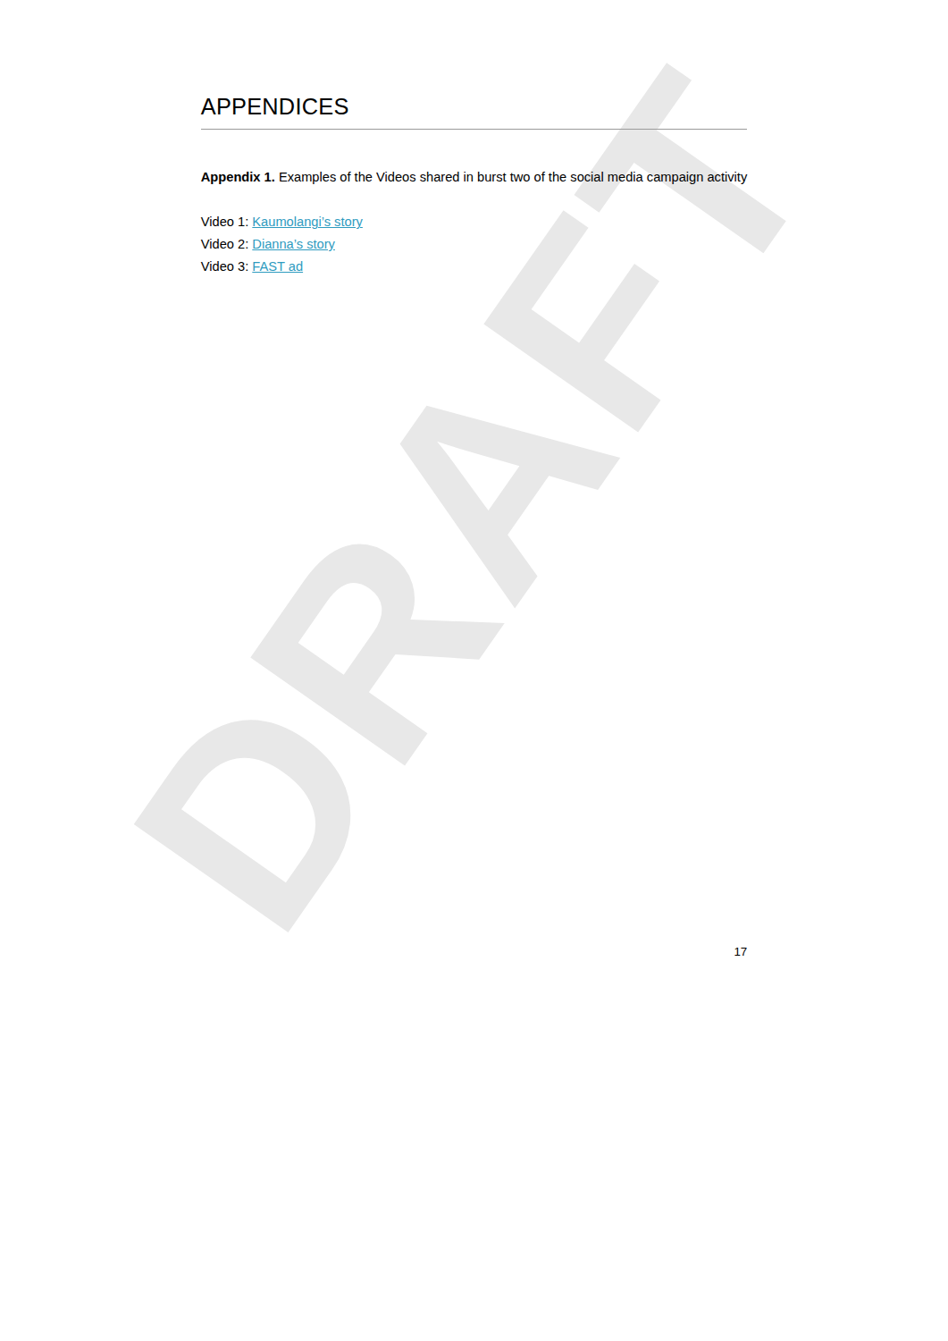DRAFT
APPENDICES
Appendix 1. Examples of the Videos shared in burst two of the social media campaign activity
Video 1: Kaumolangi’s story
Video 2: Dianna’s story
Video 3: FAST ad
17